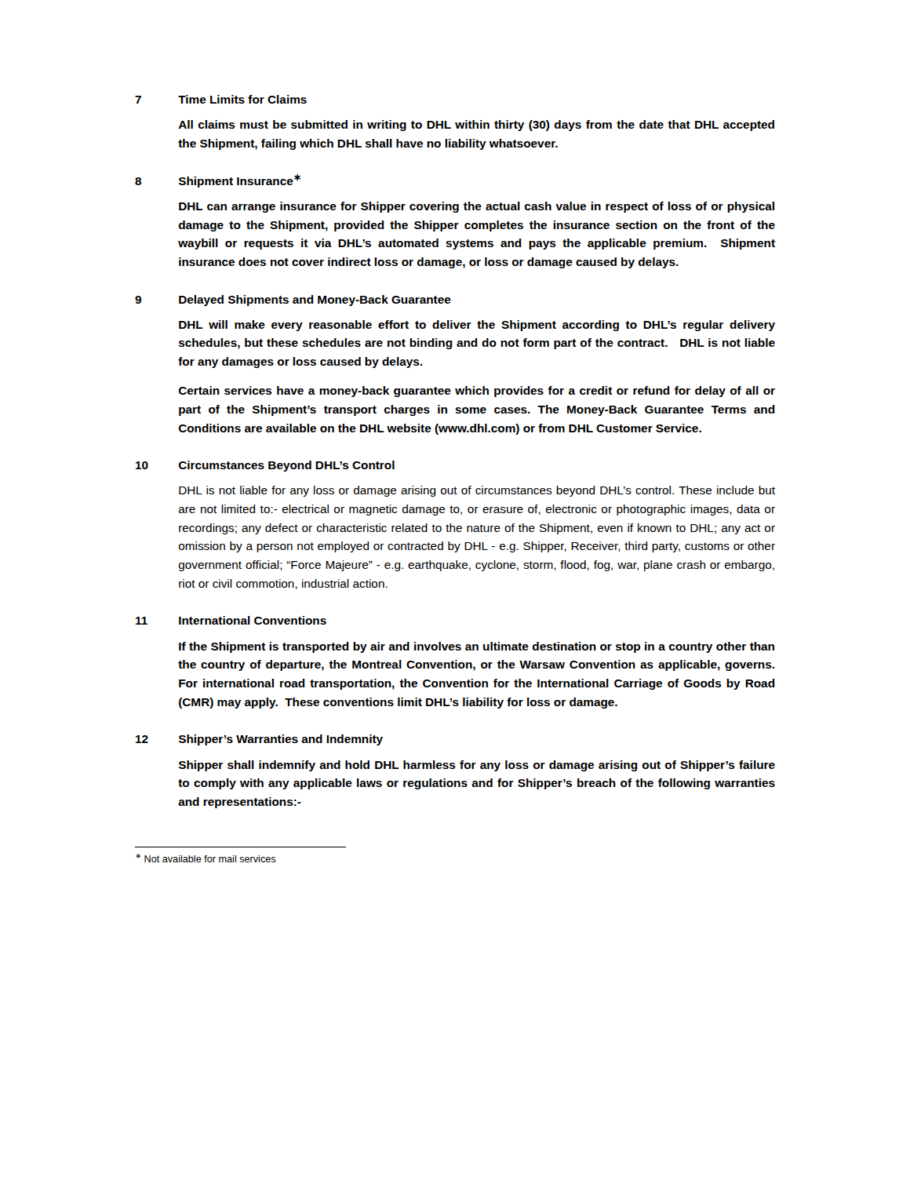7 Time Limits for Claims
All claims must be submitted in writing to DHL within thirty (30) days from the date that DHL accepted the Shipment, failing which DHL shall have no liability whatsoever.
8 Shipment Insurance∗
DHL can arrange insurance for Shipper covering the actual cash value in respect of loss of or physical damage to the Shipment, provided the Shipper completes the insurance section on the front of the waybill or requests it via DHL’s automated systems and pays the applicable premium. Shipment insurance does not cover indirect loss or damage, or loss or damage caused by delays.
9 Delayed Shipments and Money-Back Guarantee
DHL will make every reasonable effort to deliver the Shipment according to DHL’s regular delivery schedules, but these schedules are not binding and do not form part of the contract. DHL is not liable for any damages or loss caused by delays.
Certain services have a money-back guarantee which provides for a credit or refund for delay of all or part of the Shipment’s transport charges in some cases. The Money-Back Guarantee Terms and Conditions are available on the DHL website (www.dhl.com) or from DHL Customer Service.
10 Circumstances Beyond DHL’s Control
DHL is not liable for any loss or damage arising out of circumstances beyond DHL’s control. These include but are not limited to:- electrical or magnetic damage to, or erasure of, electronic or photographic images, data or recordings; any defect or characteristic related to the nature of the Shipment, even if known to DHL; any act or omission by a person not employed or contracted by DHL - e.g. Shipper, Receiver, third party, customs or other government official; “Force Majeure” - e.g. earthquake, cyclone, storm, flood, fog, war, plane crash or embargo, riot or civil commotion, industrial action.
11 International Conventions
If the Shipment is transported by air and involves an ultimate destination or stop in a country other than the country of departure, the Montreal Convention, or the Warsaw Convention as applicable, governs. For international road transportation, the Convention for the International Carriage of Goods by Road (CMR) may apply. These conventions limit DHL’s liability for loss or damage.
12 Shipper’s Warranties and Indemnity
Shipper shall indemnify and hold DHL harmless for any loss or damage arising out of Shipper’s failure to comply with any applicable laws or regulations and for Shipper’s breach of the following warranties and representations:-
∗ Not available for mail services